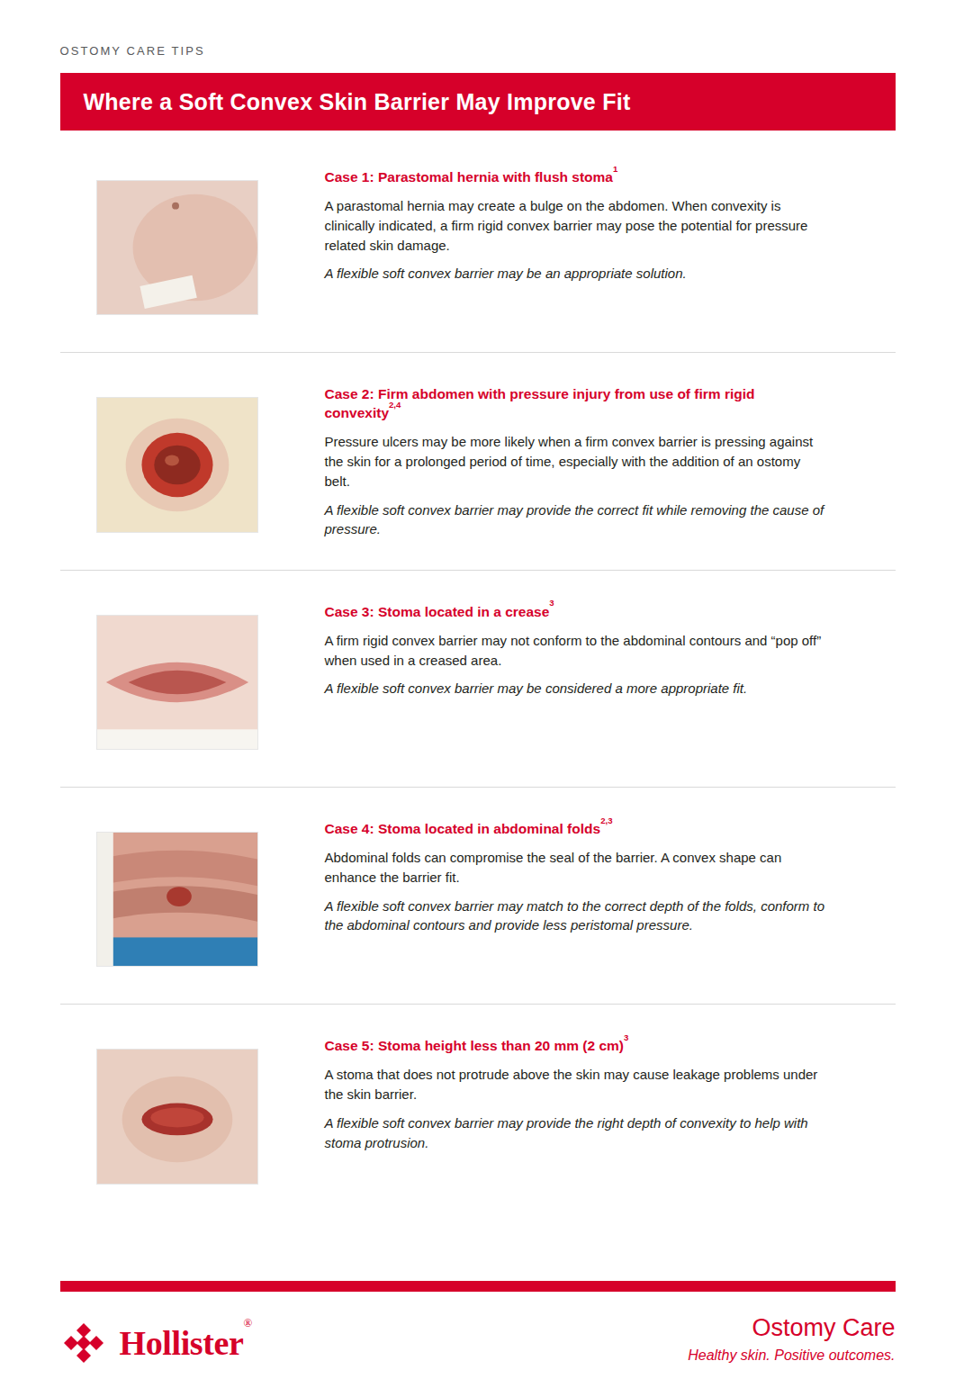Ostomy Care Tips
Where a Soft Convex Skin Barrier May Improve Fit
Case 1: Parastomal hernia with flush stoma1
A parastomal hernia may create a bulge on the abdomen. When convexity is clinically indicated, a firm rigid convex barrier may pose the potential for pressure related skin damage.
A flexible soft convex barrier may be an appropriate solution.
Case 2: Firm abdomen with pressure injury from use of firm rigid convexity2,4
Pressure ulcers may be more likely when a firm convex barrier is pressing against the skin for a prolonged period of time, especially with the addition of an ostomy belt.
A flexible soft convex barrier may provide the correct fit while removing the cause of pressure.
Case 3: Stoma located in a crease3
A firm rigid convex barrier may not conform to the abdominal contours and “pop off” when used in a creased area.
A flexible soft convex barrier may be considered a more appropriate fit.
Case 4: Stoma located in abdominal folds2,3
Abdominal folds can compromise the seal of the barrier. A convex shape can enhance the barrier fit.
A flexible soft convex barrier may match to the correct depth of the folds, conform to the abdominal contours and provide less peristomal pressure.
Case 5: Stoma height less than 20 mm (2 cm)3
A stoma that does not protrude above the skin may cause leakage problems under the skin barrier.
A flexible soft convex barrier may provide the right depth of convexity to help with stoma protrusion.
Hollister®
Ostomy Care
Healthy skin. Positive outcomes.